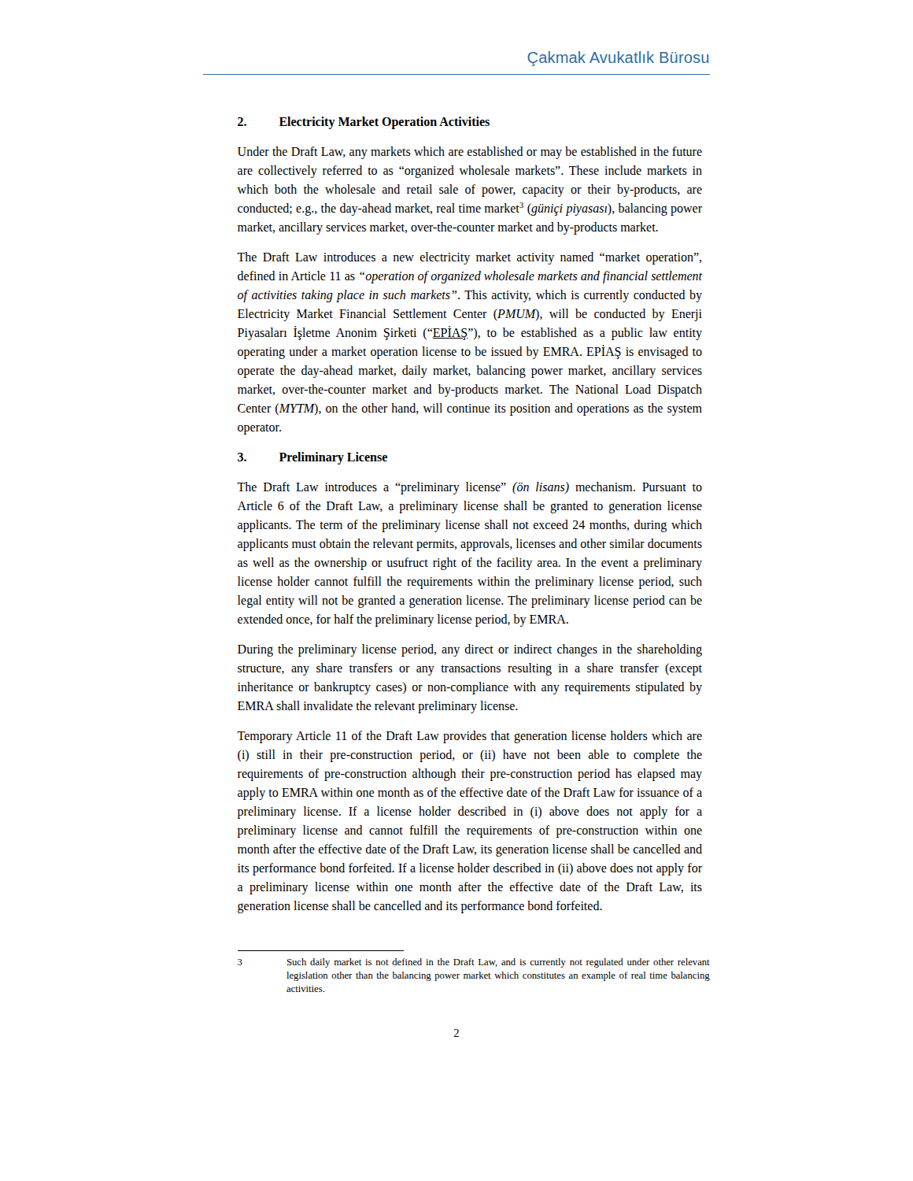Çakmak Avukatlık Bürosu
2. Electricity Market Operation Activities
Under the Draft Law, any markets which are established or may be established in the future are collectively referred to as “organized wholesale markets”. These include markets in which both the wholesale and retail sale of power, capacity or their by-products, are conducted; e.g., the day-ahead market, real time market3 (güniçi piyasası), balancing power market, ancillary services market, over-the-counter market and by-products market.
The Draft Law introduces a new electricity market activity named “market operation”, defined in Article 11 as “operation of organized wholesale markets and financial settlement of activities taking place in such markets”. This activity, which is currently conducted by Electricity Market Financial Settlement Center (PMUM), will be conducted by Enerji Piyasaları İşletme Anonim Şirketi (“EPİAŞ”), to be established as a public law entity operating under a market operation license to be issued by EMRA. EPİAŞ is envisaged to operate the day-ahead market, daily market, balancing power market, ancillary services market, over-the-counter market and by-products market. The National Load Dispatch Center (MYTM), on the other hand, will continue its position and operations as the system operator.
3. Preliminary License
The Draft Law introduces a “preliminary license” (ön lisans) mechanism. Pursuant to Article 6 of the Draft Law, a preliminary license shall be granted to generation license applicants. The term of the preliminary license shall not exceed 24 months, during which applicants must obtain the relevant permits, approvals, licenses and other similar documents as well as the ownership or usufruct right of the facility area. In the event a preliminary license holder cannot fulfill the requirements within the preliminary license period, such legal entity will not be granted a generation license. The preliminary license period can be extended once, for half the preliminary license period, by EMRA.
During the preliminary license period, any direct or indirect changes in the shareholding structure, any share transfers or any transactions resulting in a share transfer (except inheritance or bankruptcy cases) or non-compliance with any requirements stipulated by EMRA shall invalidate the relevant preliminary license.
Temporary Article 11 of the Draft Law provides that generation license holders which are (i) still in their pre-construction period, or (ii) have not been able to complete the requirements of pre-construction although their pre-construction period has elapsed may apply to EMRA within one month as of the effective date of the Draft Law for issuance of a preliminary license. If a license holder described in (i) above does not apply for a preliminary license and cannot fulfill the requirements of pre-construction within one month after the effective date of the Draft Law, its generation license shall be cancelled and its performance bond forfeited. If a license holder described in (ii) above does not apply for a preliminary license within one month after the effective date of the Draft Law, its generation license shall be cancelled and its performance bond forfeited.
3
Such daily market is not defined in the Draft Law, and is currently not regulated under other relevant legislation other than the balancing power market which constitutes an example of real time balancing activities.
2